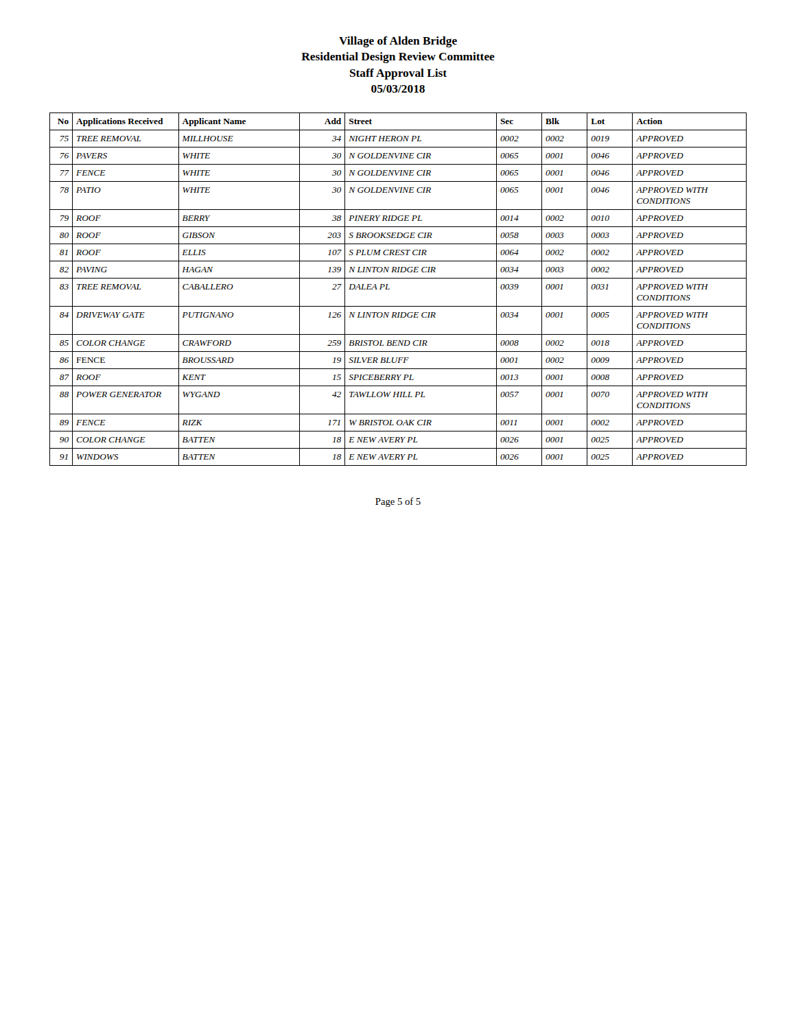Village of Alden Bridge
Residential Design Review Committee
Staff Approval List
05/03/2018
| No | Applications Received | Applicant Name | Add | Street | Sec | Blk | Lot | Action |
| --- | --- | --- | --- | --- | --- | --- | --- | --- |
| 75 | TREE REMOVAL | MILLHOUSE | 34 | NIGHT HERON PL | 0002 | 0002 | 0019 | APPROVED |
| 76 | PAVERS | WHITE | 30 | N GOLDENVINE CIR | 0065 | 0001 | 0046 | APPROVED |
| 77 | FENCE | WHITE | 30 | N GOLDENVINE CIR | 0065 | 0001 | 0046 | APPROVED |
| 78 | PATIO | WHITE | 30 | N GOLDENVINE CIR | 0065 | 0001 | 0046 | APPROVED WITH CONDITIONS |
| 79 | ROOF | BERRY | 38 | PINERY RIDGE PL | 0014 | 0002 | 0010 | APPROVED |
| 80 | ROOF | GIBSON | 203 | S BROOKSEDGE CIR | 0058 | 0003 | 0003 | APPROVED |
| 81 | ROOF | ELLIS | 107 | S PLUM CREST CIR | 0064 | 0002 | 0002 | APPROVED |
| 82 | PAVING | HAGAN | 139 | N LINTON RIDGE CIR | 0034 | 0003 | 0002 | APPROVED |
| 83 | TREE REMOVAL | CABALLERO | 27 | DALEA PL | 0039 | 0001 | 0031 | APPROVED WITH CONDITIONS |
| 84 | DRIVEWAY GATE | PUTIGNANO | 126 | N LINTON RIDGE CIR | 0034 | 0001 | 0005 | APPROVED WITH CONDITIONS |
| 85 | COLOR CHANGE | CRAWFORD | 259 | BRISTOL BEND CIR | 0008 | 0002 | 0018 | APPROVED |
| 86 | FENCE | BROUSSARD | 19 | SILVER BLUFF | 0001 | 0002 | 0009 | APPROVED |
| 87 | ROOF | KENT | 15 | SPICEBERRY PL | 0013 | 0001 | 0008 | APPROVED |
| 88 | POWER GENERATOR | WYGAND | 42 | TAWLLOW HILL PL | 0057 | 0001 | 0070 | APPROVED WITH CONDITIONS |
| 89 | FENCE | RIZK | 171 | W BRISTOL OAK CIR | 0011 | 0001 | 0002 | APPROVED |
| 90 | COLOR CHANGE | BATTEN | 18 | E NEW AVERY PL | 0026 | 0001 | 0025 | APPROVED |
| 91 | WINDOWS | BATTEN | 18 | E NEW AVERY PL | 0026 | 0001 | 0025 | APPROVED |
Page 5 of 5